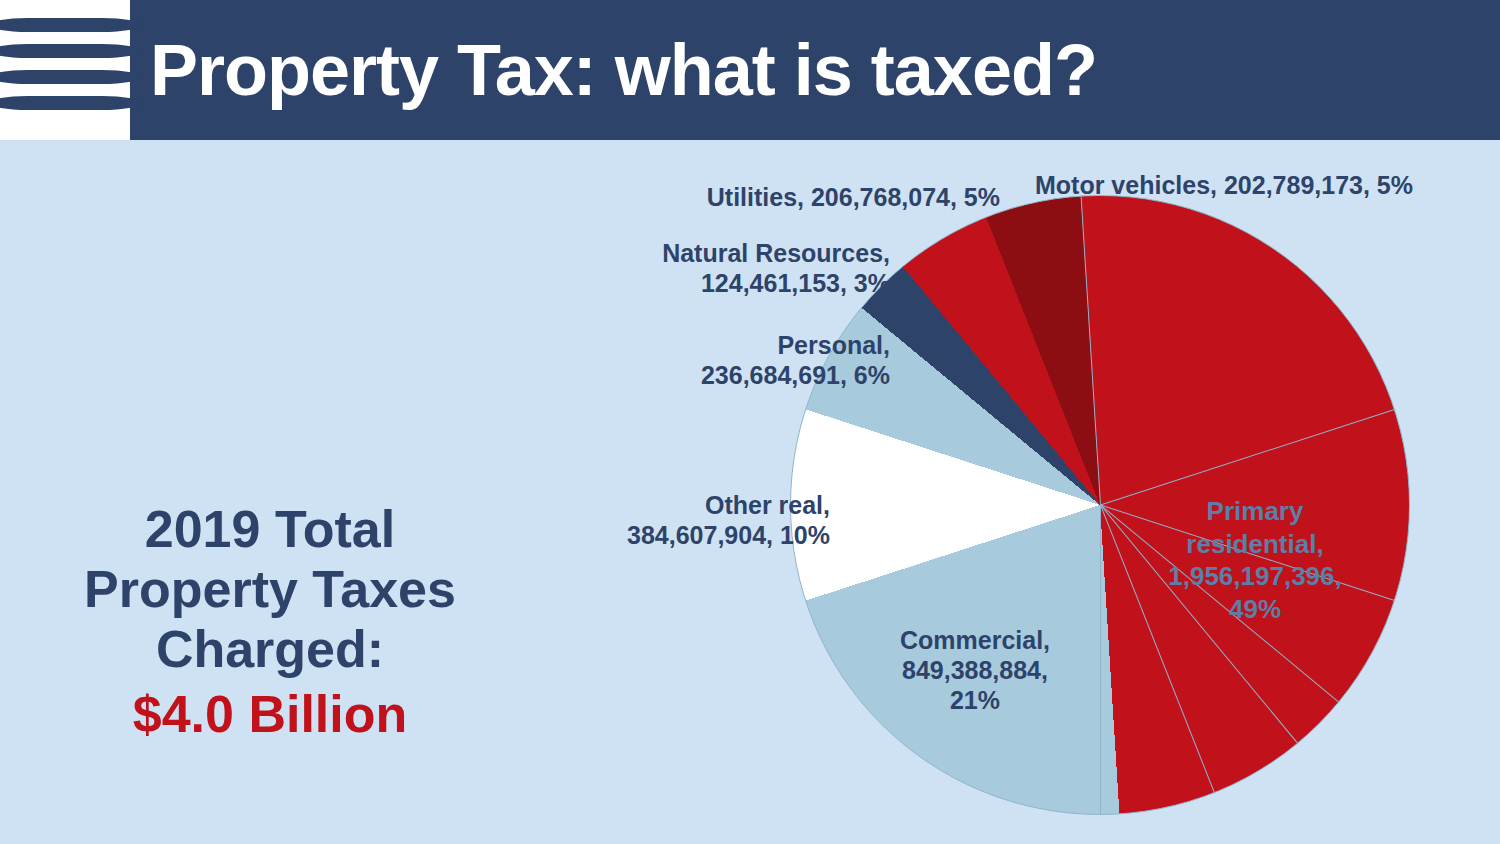Property Tax: what is taxed?
2019 Total
Property Taxes
Charged: $4.0 Billion
Primary residential,
1,956,197,396,
49%
Motor vehicles, 202,789,173, 5%
Utilities, 206,768,074, 5%
Natural Resources,
124,461,153, 3%
Personal,
236,684,691, 6%
Other real,
384,607,904, 10%
Commercial,
849,388,884,
21%